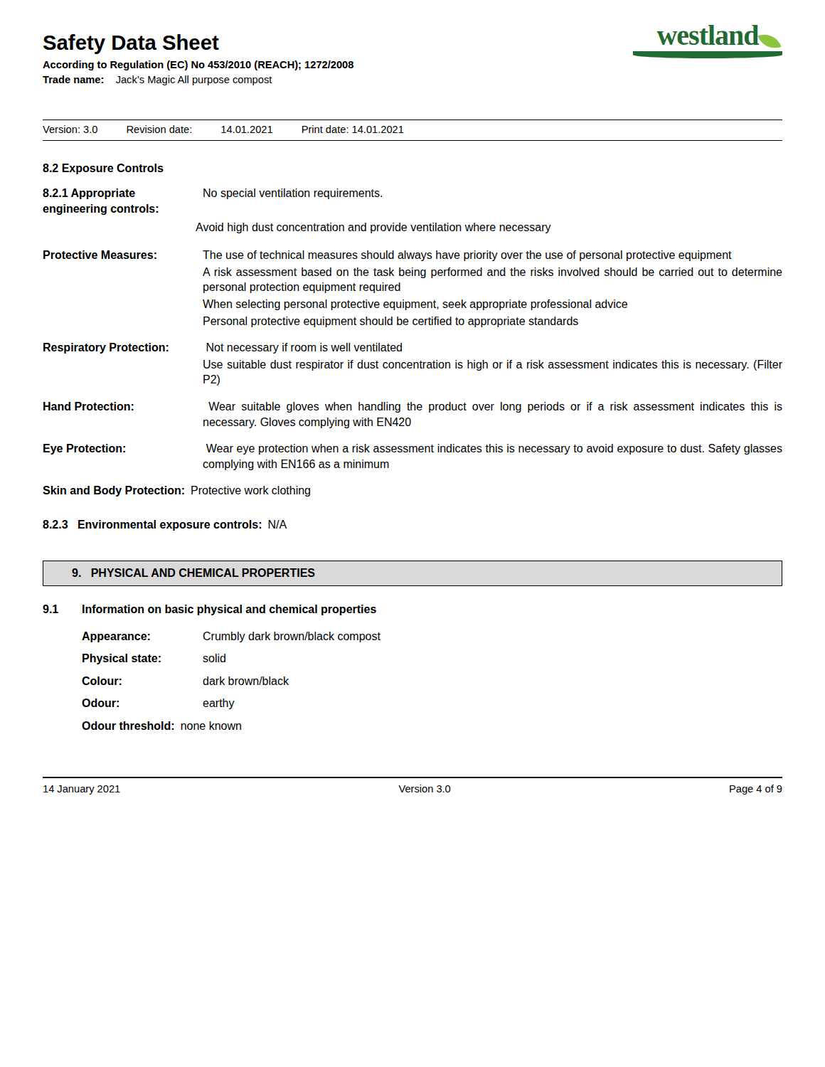Safety Data Sheet
According to Regulation (EC) No 453/2010 (REACH); 1272/2008
Trade name: Jack’s Magic All purpose compost
westland
Version: 3.0 Revision date: 14.01.2021 Print date: 14.01.2021
8.2 Exposure Controls
8.2.1 Appropriate engineering controls:
No special ventilation requirements.
Avoid high dust concentration and provide ventilation where necessary
Protective Measures:
The use of technical measures should always have priority over the use of personal protective equipment
A risk assessment based on the task being performed and the risks involved should be carried out to determine personal protection equipment required
When selecting personal protective equipment, seek appropriate professional advice
Personal protective equipment should be certified to appropriate standards
Respiratory Protection:
Not necessary if room is well ventilated
Use suitable dust respirator if dust concentration is high or if a risk assessment indicates this is necessary. (Filter P2)
Hand Protection:
Wear suitable gloves when handling the product over long periods or if a risk assessment indicates this is necessary. Gloves complying with EN420
Eye Protection:
Wear eye protection when a risk assessment indicates this is necessary to avoid exposure to dust. Safety glasses complying with EN166 as a minimum
Skin and Body Protection:
Protective work clothing
8.2.3 Environmental exposure controls:
N/A
9. PHYSICAL AND CHEMICAL PROPERTIES
9.1 Information on basic physical and chemical properties
Appearance:
Crumbly dark brown/black compost
Physical state:
solid
Colour:
dark brown/black
Odour:
earthy
Odour threshold:
none known
14 January 2021 Version 3.0 Page 4 of 9